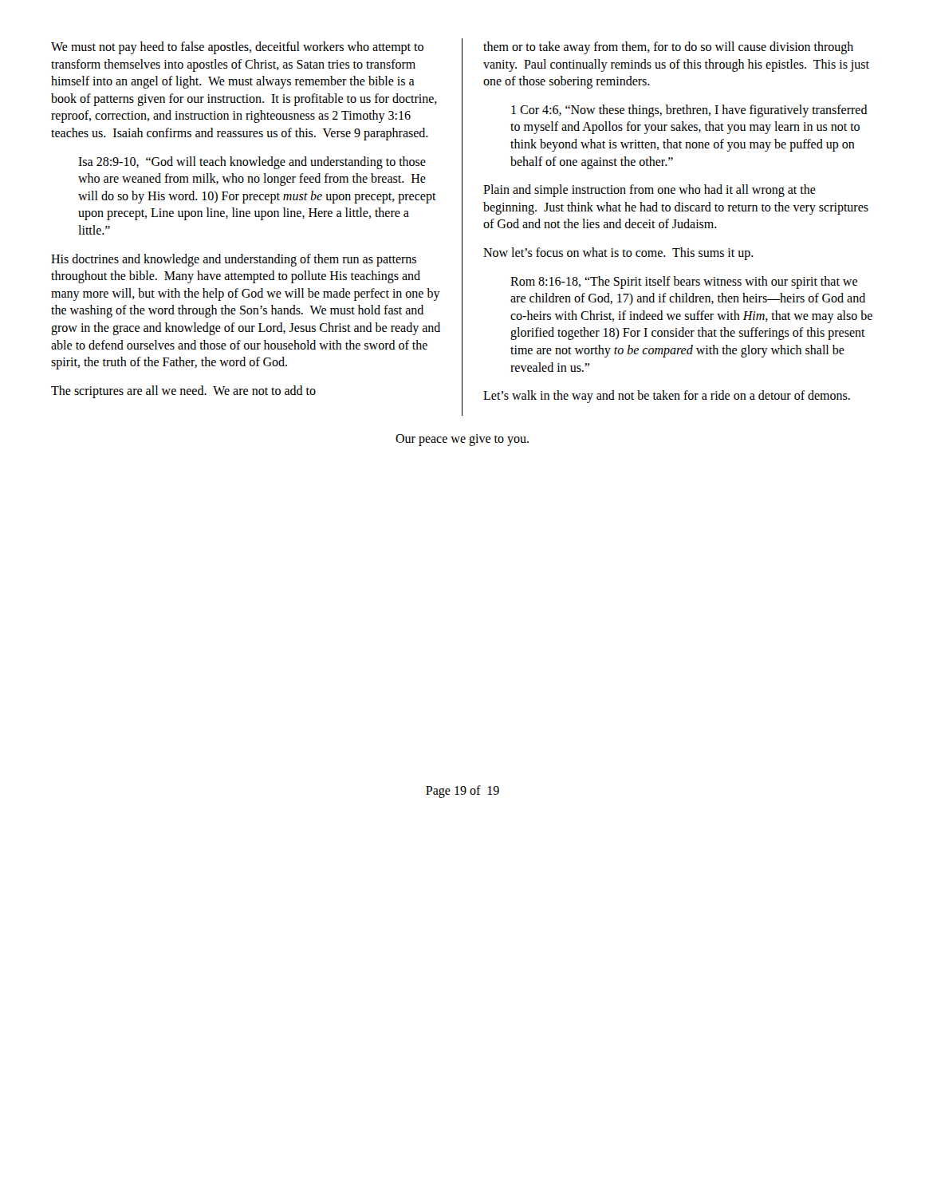We must not pay heed to false apostles, deceitful workers who attempt to transform themselves into apostles of Christ, as Satan tries to transform himself into an angel of light. We must always remember the bible is a book of patterns given for our instruction. It is profitable to us for doctrine, reproof, correction, and instruction in righteousness as 2 Timothy 3:16 teaches us. Isaiah confirms and reassures us of this. Verse 9 paraphrased.
Isa 28:9-10, “God will teach knowledge and understanding to those who are weaned from milk, who no longer feed from the breast. He will do so by His word. 10) For precept must be upon precept, precept upon precept, Line upon line, line upon line, Here a little, there a little.”
His doctrines and knowledge and understanding of them run as patterns throughout the bible. Many have attempted to pollute His teachings and many more will, but with the help of God we will be made perfect in one by the washing of the word through the Son’s hands. We must hold fast and grow in the grace and knowledge of our Lord, Jesus Christ and be ready and able to defend ourselves and those of our household with the sword of the spirit, the truth of the Father, the word of God.
The scriptures are all we need. We are not to add to
them or to take away from them, for to do so will cause division through vanity. Paul continually reminds us of this through his epistles. This is just one of those sobering reminders.
1 Cor 4:6, “Now these things, brethren, I have figuratively transferred to myself and Apollos for your sakes, that you may learn in us not to think beyond what is written, that none of you may be puffed up on behalf of one against the other.”
Plain and simple instruction from one who had it all wrong at the beginning. Just think what he had to discard to return to the very scriptures of God and not the lies and deceit of Judaism.
Now let’s focus on what is to come. This sums it up.
Rom 8:16-18, “The Spirit itself bears witness with our spirit that we are children of God, 17) and if children, then heirs—heirs of God and co-heirs with Christ, if indeed we suffer with Him, that we may also be glorified together 18) For I consider that the sufferings of this present time are not worthy to be compared with the glory which shall be revealed in us.”
Let’s walk in the way and not be taken for a ride on a detour of demons.
Our peace we give to you.
Page 19 of 19